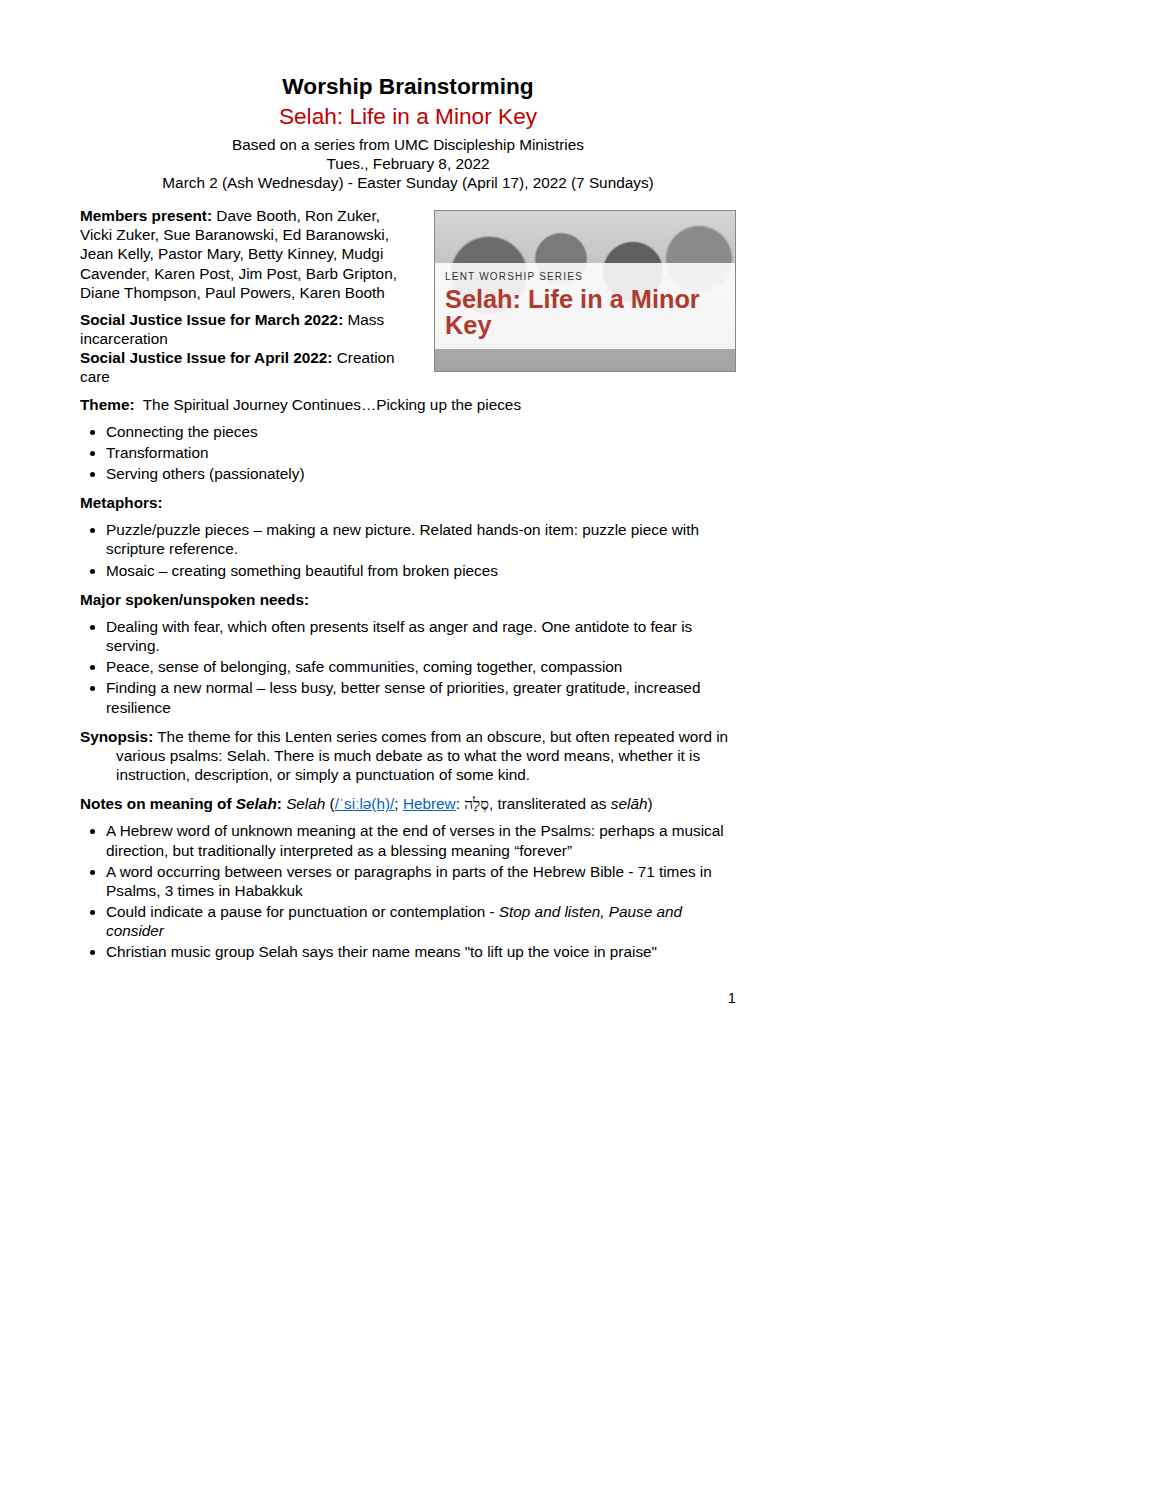Worship Brainstorming
Selah: Life in a Minor Key
Based on a series from UMC Discipleship Ministries
Tues., February 8, 2022
March 2 (Ash Wednesday) - Easter Sunday (April 17), 2022 (7 Sundays)
Lent Worship Series
Selah: Life in a Minor Key
Members present: Dave Booth, Ron Zuker, Vicki Zuker, Sue Baranowski, Ed Baranowski, Jean Kelly, Pastor Mary, Betty Kinney, Mudgi Cavender, Karen Post, Jim Post, Barb Gripton, Diane Thompson, Paul Powers, Karen Booth
Social Justice Issue for March 2022: Mass incarceration
Social Justice Issue for April 2022: Creation care
Theme: The Spiritual Journey Continues…Picking up the pieces
Connecting the pieces
Transformation
Serving others (passionately)
Metaphors:
Puzzle/puzzle pieces – making a new picture. Related hands-on item: puzzle piece with scripture reference.
Mosaic – creating something beautiful from broken pieces
Major spoken/unspoken needs:
Dealing with fear, which often presents itself as anger and rage. One antidote to fear is serving.
Peace, sense of belonging, safe communities, coming together, compassion
Finding a new normal – less busy, better sense of priorities, greater gratitude, increased resilience
Synopsis: The theme for this Lenten series comes from an obscure, but often repeated word in various psalms: Selah. There is much debate as to what the word means, whether it is instruction, description, or simply a punctuation of some kind.
Notes on meaning of Selah: Selah (/ˈsiːlə(h)/; Hebrew: סֶלָה, transliterated as selāh)
A Hebrew word of unknown meaning at the end of verses in the Psalms: perhaps a musical direction, but traditionally interpreted as a blessing meaning “forever”
A word occurring between verses or paragraphs in parts of the Hebrew Bible - 71 times in Psalms, 3 times in Habakkuk
Could indicate a pause for punctuation or contemplation - Stop and listen, Pause and consider
Christian music group Selah says their name means "to lift up the voice in praise"
1